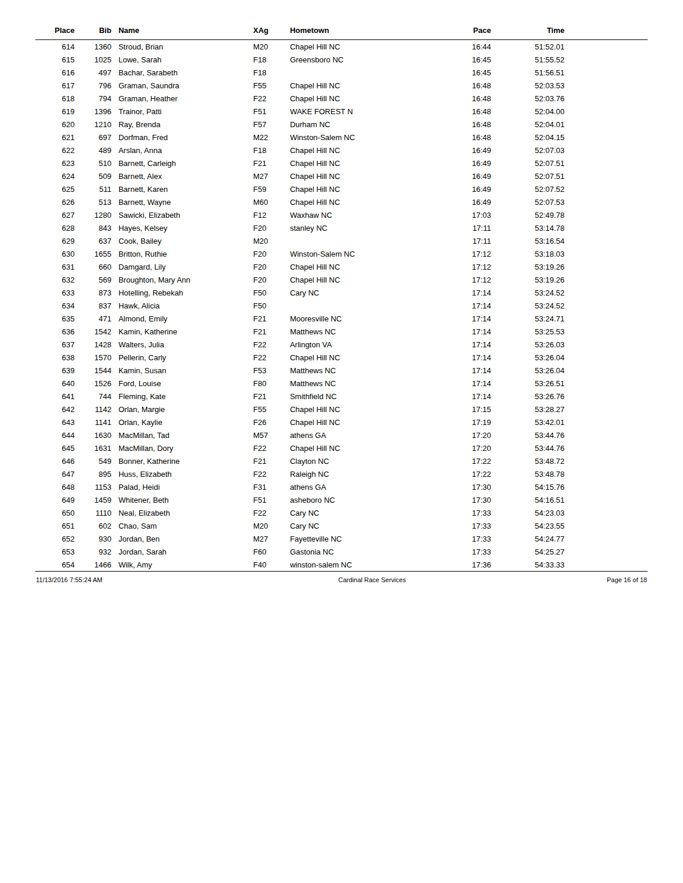| Place | Bib | Name | XAg | Hometown | Pace | Time | |
| --- | --- | --- | --- | --- | --- | --- | --- |
| 614 | 1360 | Stroud, Brian | M20 | Chapel Hill NC | 16:44 | 51:52.01 | |
| 615 | 1025 | Lowe, Sarah | F18 | Greensboro NC | 16:45 | 51:55.52 | |
| 616 | 497 | Bachar, Sarabeth | F18 | | 16:45 | 51:56.51 | |
| 617 | 796 | Graman, Saundra | F55 | Chapel Hill NC | 16:48 | 52:03.53 | |
| 618 | 794 | Graman, Heather | F22 | Chapel Hill NC | 16:48 | 52:03.76 | |
| 619 | 1396 | Trainor, Patti | F51 | WAKE FOREST N | 16:48 | 52:04.00 | |
| 620 | 1210 | Ray, Brenda | F57 | Durham NC | 16:48 | 52:04.01 | |
| 621 | 697 | Dorfman, Fred | M22 | Winston-Salem NC | 16:48 | 52:04.15 | |
| 622 | 489 | Arslan, Anna | F18 | Chapel Hill NC | 16:49 | 52:07.03 | |
| 623 | 510 | Barnett, Carleigh | F21 | Chapel Hill NC | 16:49 | 52:07.51 | |
| 624 | 509 | Barnett, Alex | M27 | Chapel Hill NC | 16:49 | 52:07.51 | |
| 625 | 511 | Barnett, Karen | F59 | Chapel Hill NC | 16:49 | 52:07.52 | |
| 626 | 513 | Barnett, Wayne | M60 | Chapel Hill NC | 16:49 | 52:07.53 | |
| 627 | 1280 | Sawicki, Elizabeth | F12 | Waxhaw NC | 17:03 | 52:49.78 | |
| 628 | 843 | Hayes, Kelsey | F20 | stanley NC | 17:11 | 53:14.78 | |
| 629 | 637 | Cook, Bailey | M20 | | 17:11 | 53:16.54 | |
| 630 | 1655 | Britton, Ruthie | F20 | Winston-Salem NC | 17:12 | 53:18.03 | |
| 631 | 660 | Damgard, Lily | F20 | Chapel Hill NC | 17:12 | 53:19.26 | |
| 632 | 569 | Broughton, Mary Ann | F20 | Chapel Hill NC | 17:12 | 53:19.26 | |
| 633 | 873 | Hotelling, Rebekah | F50 | Cary NC | 17:14 | 53:24.52 | |
| 634 | 837 | Hawk, Alicia | F50 | | 17:14 | 53:24.52 | |
| 635 | 471 | Almond, Emily | F21 | Mooresville NC | 17:14 | 53:24.71 | |
| 636 | 1542 | Kamin, Katherine | F21 | Matthews NC | 17:14 | 53:25.53 | |
| 637 | 1428 | Walters, Julia | F22 | Arlington VA | 17:14 | 53:26.03 | |
| 638 | 1570 | Pellerin, Carly | F22 | Chapel Hill NC | 17:14 | 53:26.04 | |
| 639 | 1544 | Kamin, Susan | F53 | Matthews NC | 17:14 | 53:26.04 | |
| 640 | 1526 | Ford, Louise | F80 | Matthews NC | 17:14 | 53:26.51 | |
| 641 | 744 | Fleming, Kate | F21 | Smithfield NC | 17:14 | 53:26.76 | |
| 642 | 1142 | Orlan, Margie | F55 | Chapel Hill NC | 17:15 | 53:28.27 | |
| 643 | 1141 | Orlan, Kaylie | F26 | Chapel Hill NC | 17:19 | 53:42.01 | |
| 644 | 1630 | MacMillan, Tad | M57 | athens GA | 17:20 | 53:44.76 | |
| 645 | 1631 | MacMillan, Dory | F22 | Chapel Hill NC | 17:20 | 53:44.76 | |
| 646 | 549 | Bonner, Katherine | F21 | Clayton NC | 17:22 | 53:48.72 | |
| 647 | 895 | Huss, Elizabeth | F22 | Raleigh NC | 17:22 | 53:48.78 | |
| 648 | 1153 | Palad, Heidi | F31 | athens GA | 17:30 | 54:15.76 | |
| 649 | 1459 | Whitener, Beth | F51 | asheboro NC | 17:30 | 54:16.51 | |
| 650 | 1110 | Neal, Elizabeth | F22 | Cary NC | 17:33 | 54:23.03 | |
| 651 | 602 | Chao, Sam | M20 | Cary NC | 17:33 | 54:23.55 | |
| 652 | 930 | Jordan, Ben | M27 | Fayetteville NC | 17:33 | 54:24.77 | |
| 653 | 932 | Jordan, Sarah | F60 | Gastonia NC | 17:33 | 54:25.27 | |
| 654 | 1466 | Wilk, Amy | F40 | winston-salem NC | 17:36 | 54:33.33 | |
| 11/13/2016 7:55:24 AM | Cardinal Race Services | Page 16 of 18 |